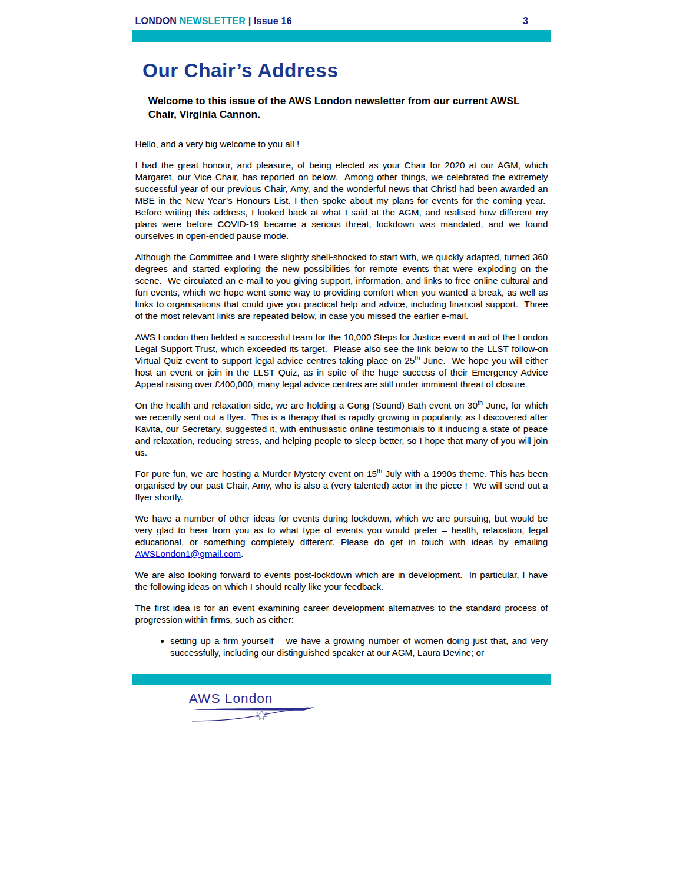LONDON NEWSLETTER | Issue 16
3
Our Chair’s Address
Welcome to this issue of the AWS London newsletter from our current AWSL Chair, Virginia Cannon.
Hello, and a very big welcome to you all !
I had the great honour, and pleasure, of being elected as your Chair for 2020 at our AGM, which Margaret, our Vice Chair, has reported on below. Among other things, we celebrated the extremely successful year of our previous Chair, Amy, and the wonderful news that Christl had been awarded an MBE in the New Year’s Honours List. I then spoke about my plans for events for the coming year. Before writing this address, I looked back at what I said at the AGM, and realised how different my plans were before COVID-19 became a serious threat, lockdown was mandated, and we found ourselves in open-ended pause mode.
Although the Committee and I were slightly shell-shocked to start with, we quickly adapted, turned 360 degrees and started exploring the new possibilities for remote events that were exploding on the scene. We circulated an e-mail to you giving support, information, and links to free online cultural and fun events, which we hope went some way to providing comfort when you wanted a break, as well as links to organisations that could give you practical help and advice, including financial support. Three of the most relevant links are repeated below, in case you missed the earlier e-mail.
AWS London then fielded a successful team for the 10,000 Steps for Justice event in aid of the London Legal Support Trust, which exceeded its target. Please also see the link below to the LLST follow-on Virtual Quiz event to support legal advice centres taking place on 25th June. We hope you will either host an event or join in the LLST Quiz, as in spite of the huge success of their Emergency Advice Appeal raising over £400,000, many legal advice centres are still under imminent threat of closure.
On the health and relaxation side, we are holding a Gong (Sound) Bath event on 30th June, for which we recently sent out a flyer. This is a therapy that is rapidly growing in popularity, as I discovered after Kavita, our Secretary, suggested it, with enthusiastic online testimonials to it inducing a state of peace and relaxation, reducing stress, and helping people to sleep better, so I hope that many of you will join us.
For pure fun, we are hosting a Murder Mystery event on 15th July with a 1990s theme. This has been organised by our past Chair, Amy, who is also a (very talented) actor in the piece ! We will send out a flyer shortly.
We have a number of other ideas for events during lockdown, which we are pursuing, but would be very glad to hear from you as to what type of events you would prefer – health, relaxation, legal educational, or something completely different. Please do get in touch with ideas by emailing AWSLondon1@gmail.com.
We are also looking forward to events post-lockdown which are in development. In particular, I have the following ideas on which I should really like your feedback.
The first idea is for an event examining career development alternatives to the standard process of progression within firms, such as either:
setting up a firm yourself – we have a growing number of women doing just that, and very successfully, including our distinguished speaker at our AGM, Laura Devine; or
AWS London